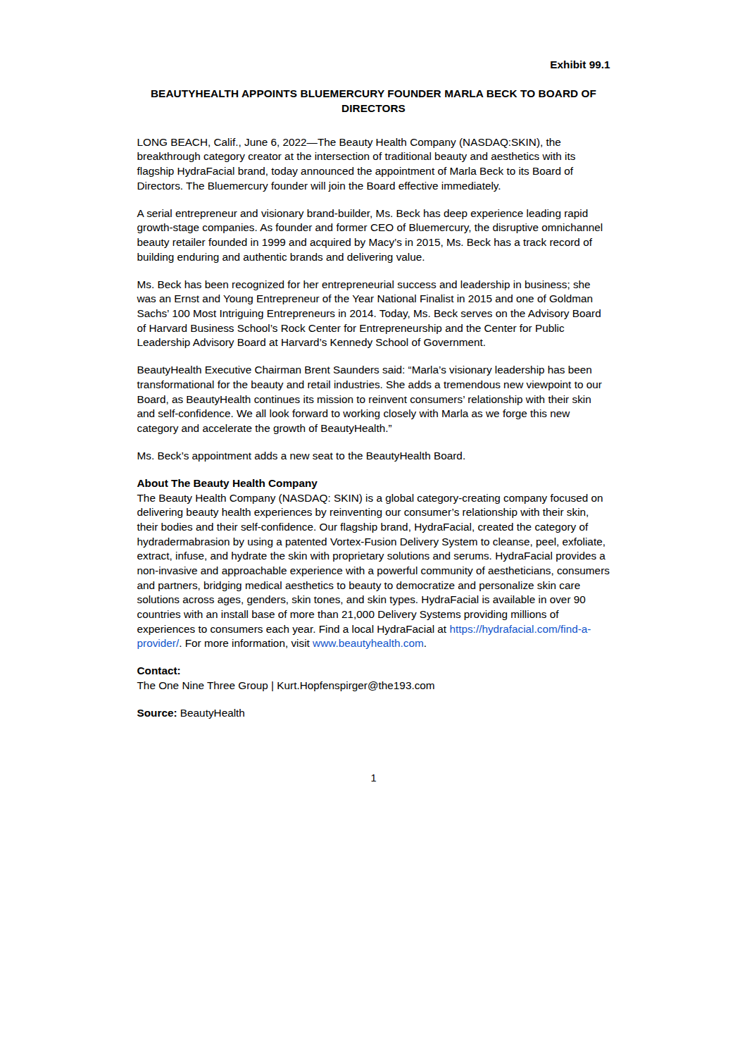Exhibit 99.1
BeautyHealth Appoints Bluemercury Founder Marla Beck to Board of Directors
LONG BEACH, Calif., June 6, 2022—The Beauty Health Company (NASDAQ:SKIN), the breakthrough category creator at the intersection of traditional beauty and aesthetics with its flagship HydraFacial brand, today announced the appointment of Marla Beck to its Board of Directors. The Bluemercury founder will join the Board effective immediately.
A serial entrepreneur and visionary brand-builder, Ms. Beck has deep experience leading rapid growth-stage companies. As founder and former CEO of Bluemercury, the disruptive omnichannel beauty retailer founded in 1999 and acquired by Macy’s in 2015, Ms. Beck has a track record of building enduring and authentic brands and delivering value.
Ms. Beck has been recognized for her entrepreneurial success and leadership in business; she was an Ernst and Young Entrepreneur of the Year National Finalist in 2015 and one of Goldman Sachs’ 100 Most Intriguing Entrepreneurs in 2014. Today, Ms. Beck serves on the Advisory Board of Harvard Business School’s Rock Center for Entrepreneurship and the Center for Public Leadership Advisory Board at Harvard’s Kennedy School of Government.
BeautyHealth Executive Chairman Brent Saunders said: “Marla’s visionary leadership has been transformational for the beauty and retail industries. She adds a tremendous new viewpoint to our Board, as BeautyHealth continues its mission to reinvent consumers’ relationship with their skin and self-confidence. We all look forward to working closely with Marla as we forge this new category and accelerate the growth of BeautyHealth.”
Ms. Beck’s appointment adds a new seat to the BeautyHealth Board.
About The Beauty Health Company
The Beauty Health Company (NASDAQ: SKIN) is a global category-creating company focused on delivering beauty health experiences by reinventing our consumer’s relationship with their skin, their bodies and their self-confidence. Our flagship brand, HydraFacial, created the category of hydradermabrasion by using a patented Vortex-Fusion Delivery System to cleanse, peel, exfoliate, extract, infuse, and hydrate the skin with proprietary solutions and serums. HydraFacial provides a non-invasive and approachable experience with a powerful community of aestheticians, consumers and partners, bridging medical aesthetics to beauty to democratize and personalize skin care solutions across ages, genders, skin tones, and skin types. HydraFacial is available in over 90 countries with an install base of more than 21,000 Delivery Systems providing millions of experiences to consumers each year. Find a local HydraFacial at https://hydrafacial.com/find-a-provider/. For more information, visit www.beautyhealth.com.
Contact:
The One Nine Three Group | Kurt.Hopfenspirger@the193.com
Source: BeautyHealth
1